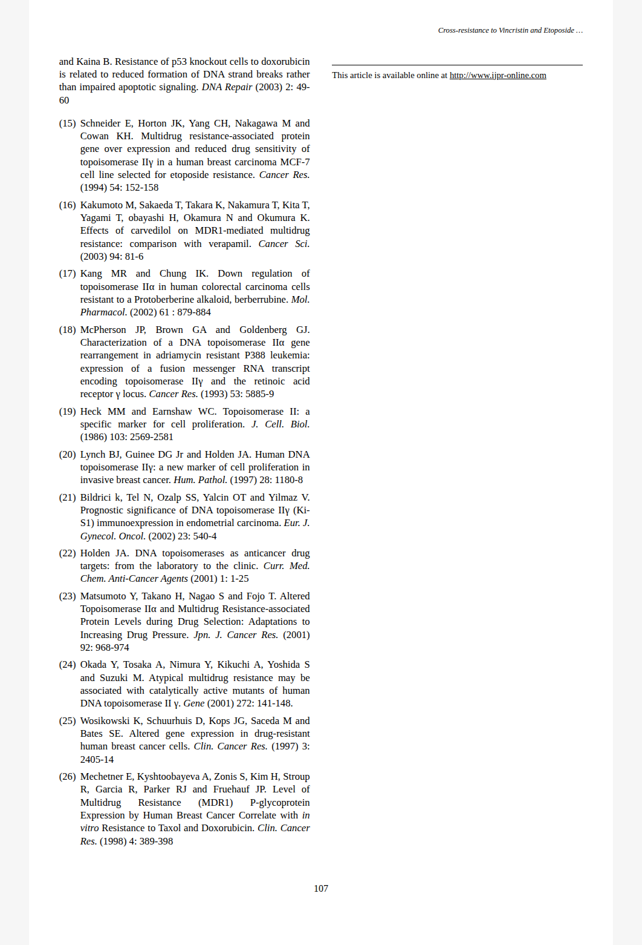Cross-resistance to Vincristin and Etoposide …
and Kaina B. Resistance of p53 knockout cells to doxorubicin is related to reduced formation of DNA strand breaks rather than impaired apoptotic signaling. DNA Repair (2003) 2: 49-60
Schneider E, Horton JK, Yang CH, Nakagawa M and Cowan KH. Multidrug resistance-associated protein gene over expression and reduced drug sensitivity of topoisomerase IIγ in a human breast carcinoma MCF-7 cell line selected for etoposide resistance. Cancer Res. (1994) 54: 152-158
Kakumoto M, Sakaeda T, Takara K, Nakamura T, Kita T, Yagami T, obayashi H, Okamura N and Okumura K. Effects of carvedilol on MDR1-mediated multidrug resistance: comparison with verapamil. Cancer Sci. (2003) 94: 81-6
Kang MR and Chung IK. Down regulation of topoisomerase IIα in human colorectal carcinoma cells resistant to a Protoberberine alkaloid, berberrubine. Mol. Pharmacol. (2002) 61 : 879-884
McPherson JP, Brown GA and Goldenberg GJ. Characterization of a DNA topoisomerase IIα gene rearrangement in adriamycin resistant P388 leukemia: expression of a fusion messenger RNA transcript encoding topoisomerase IIγ and the retinoic acid receptor γ locus. Cancer Res. (1993) 53: 5885-9
Heck MM and Earnshaw WC. Topoisomerase II: a specific marker for cell proliferation. J. Cell. Biol. (1986) 103: 2569-2581
Lynch BJ, Guinee DG Jr and Holden JA. Human DNA topoisomerase IIγ: a new marker of cell proliferation in invasive breast cancer. Hum. Pathol. (1997) 28: 1180-8
Bildrici k, Tel N, Ozalp SS, Yalcin OT and Yilmaz V. Prognostic significance of DNA topoisomerase IIγ (Ki-S1) immunoexpression in endometrial carcinoma. Eur. J. Gynecol. Oncol. (2002) 23: 540-4
Holden JA. DNA topoisomerases as anticancer drug targets: from the laboratory to the clinic. Curr. Med. Chem. Anti-Cancer Agents (2001) 1: 1-25
Matsumoto Y, Takano H, Nagao S and Fojo T. Altered Topoisomerase IIα and Multidrug Resistance-associated Protein Levels during Drug Selection: Adaptations to Increasing Drug Pressure. Jpn. J. Cancer Res. (2001) 92: 968-974
Okada Y, Tosaka A, Nimura Y, Kikuchi A, Yoshida S and Suzuki M. Atypical multidrug resistance may be associated with catalytically active mutants of human DNA topoisomerase II γ. Gene (2001) 272: 141-148.
Wosikowski K, Schuurhuis D, Kops JG, Saceda M and Bates SE. Altered gene expression in drug-resistant human breast cancer cells. Clin. Cancer Res. (1997) 3: 2405-14
Mechetner E, Kyshtoobayeva A, Zonis S, Kim H, Stroup R, Garcia R, Parker RJ and Fruehauf JP. Level of Multidrug Resistance (MDR1) P-glycoprotein Expression by Human Breast Cancer Correlate with in vitro Resistance to Taxol and Doxorubicin. Clin. Cancer Res. (1998) 4: 389-398
This article is available online at http://www.ijpr-online.com
107